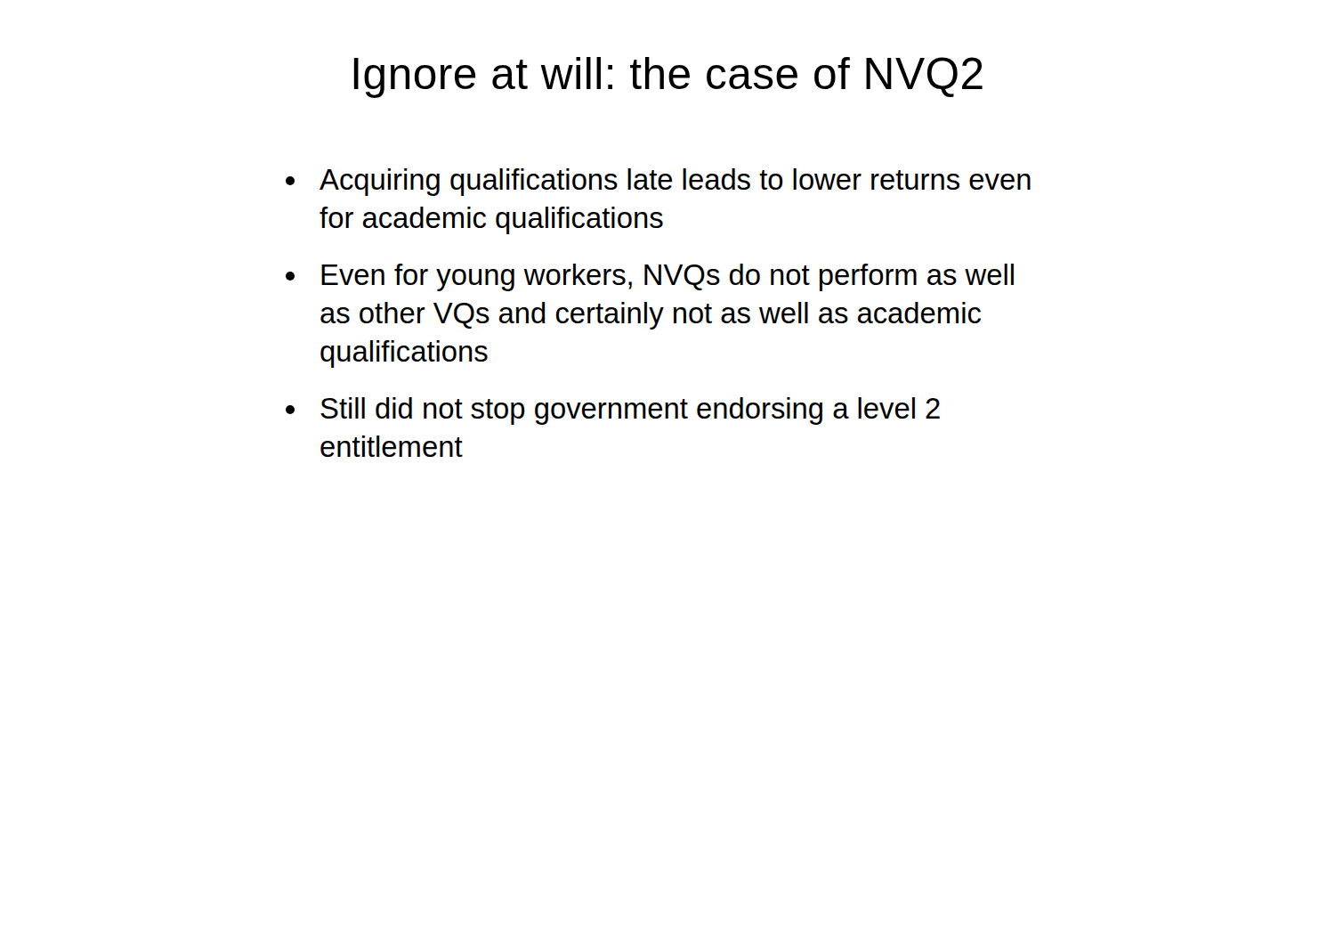Ignore at will: the case of NVQ2
Acquiring qualifications late leads to lower returns even for academic qualifications
Even for young workers, NVQs do not perform as well as other VQs and certainly not as well as academic qualifications
Still did not stop government endorsing a level 2 entitlement